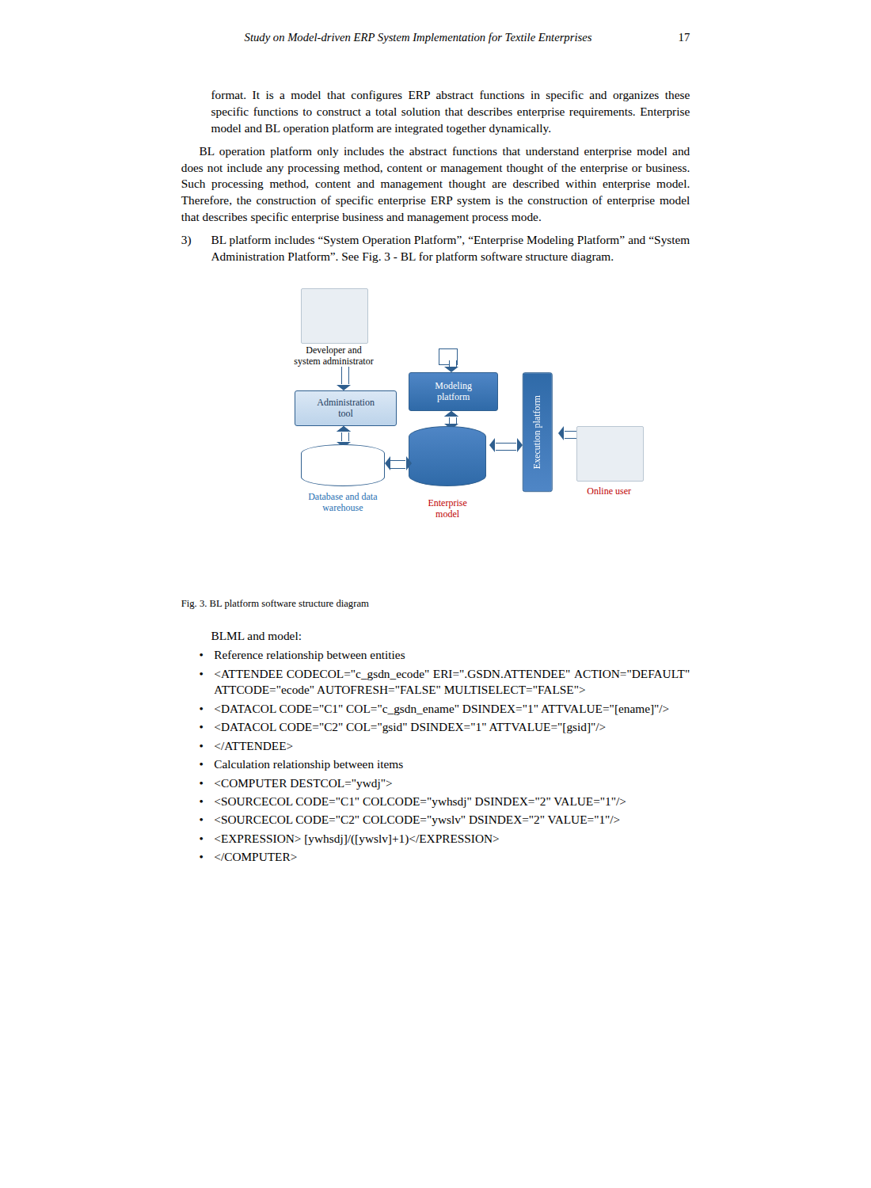Study on Model-driven ERP System Implementation for Textile Enterprises
17
format. It is a model that configures ERP abstract functions in specific and organizes these specific functions to construct a total solution that describes enterprise requirements. Enterprise model and BL operation platform are integrated together dynamically.
BL operation platform only includes the abstract functions that understand enterprise model and does not include any processing method, content or management thought of the enterprise or business. Such processing method, content and management thought are described within enterprise model. Therefore, the construction of specific enterprise ERP system is the construction of enterprise model that describes specific enterprise business and management process mode.
BL platform includes “System Operation Platform”, “Enterprise Modeling Platform” and “System Administration Platform”. See Fig. 3 - BL for platform software structure diagram.
Developer and
system administrator
Administration
tool
Modeling
platform
Execution platform
Online user
Database and data
warehouse
Enterprise
model
Fig. 3. BL platform software structure diagram
BLML and model:
Reference relationship between entities
<ATTENDEE CODECOL="c_gsdn_ecode" ERI=".GSDN.ATTENDEE" ACTION="DEFAULT" ATTCODE="ecode" AUTOFRESH="FALSE" MULTISELECT="FALSE">
<DATACOL CODE="C1" COL="c_gsdn_ename" DSINDEX="1" ATTVALUE="[ename]"/>
<DATACOL CODE="C2" COL="gsid" DSINDEX="1" ATTVALUE="[gsid]"/>
</ATTENDEE>
Calculation relationship between items
<COMPUTER DESTCOL="ywdj">
<SOURCECOL CODE="C1" COLCODE="ywhsdj" DSINDEX="2" VALUE="1"/>
<SOURCECOL CODE="C2" COLCODE="ywslv" DSINDEX="2" VALUE="1"/>
<EXPRESSION> [ywhsdj]/([ywslv]+1)</EXPRESSION>
</COMPUTER>